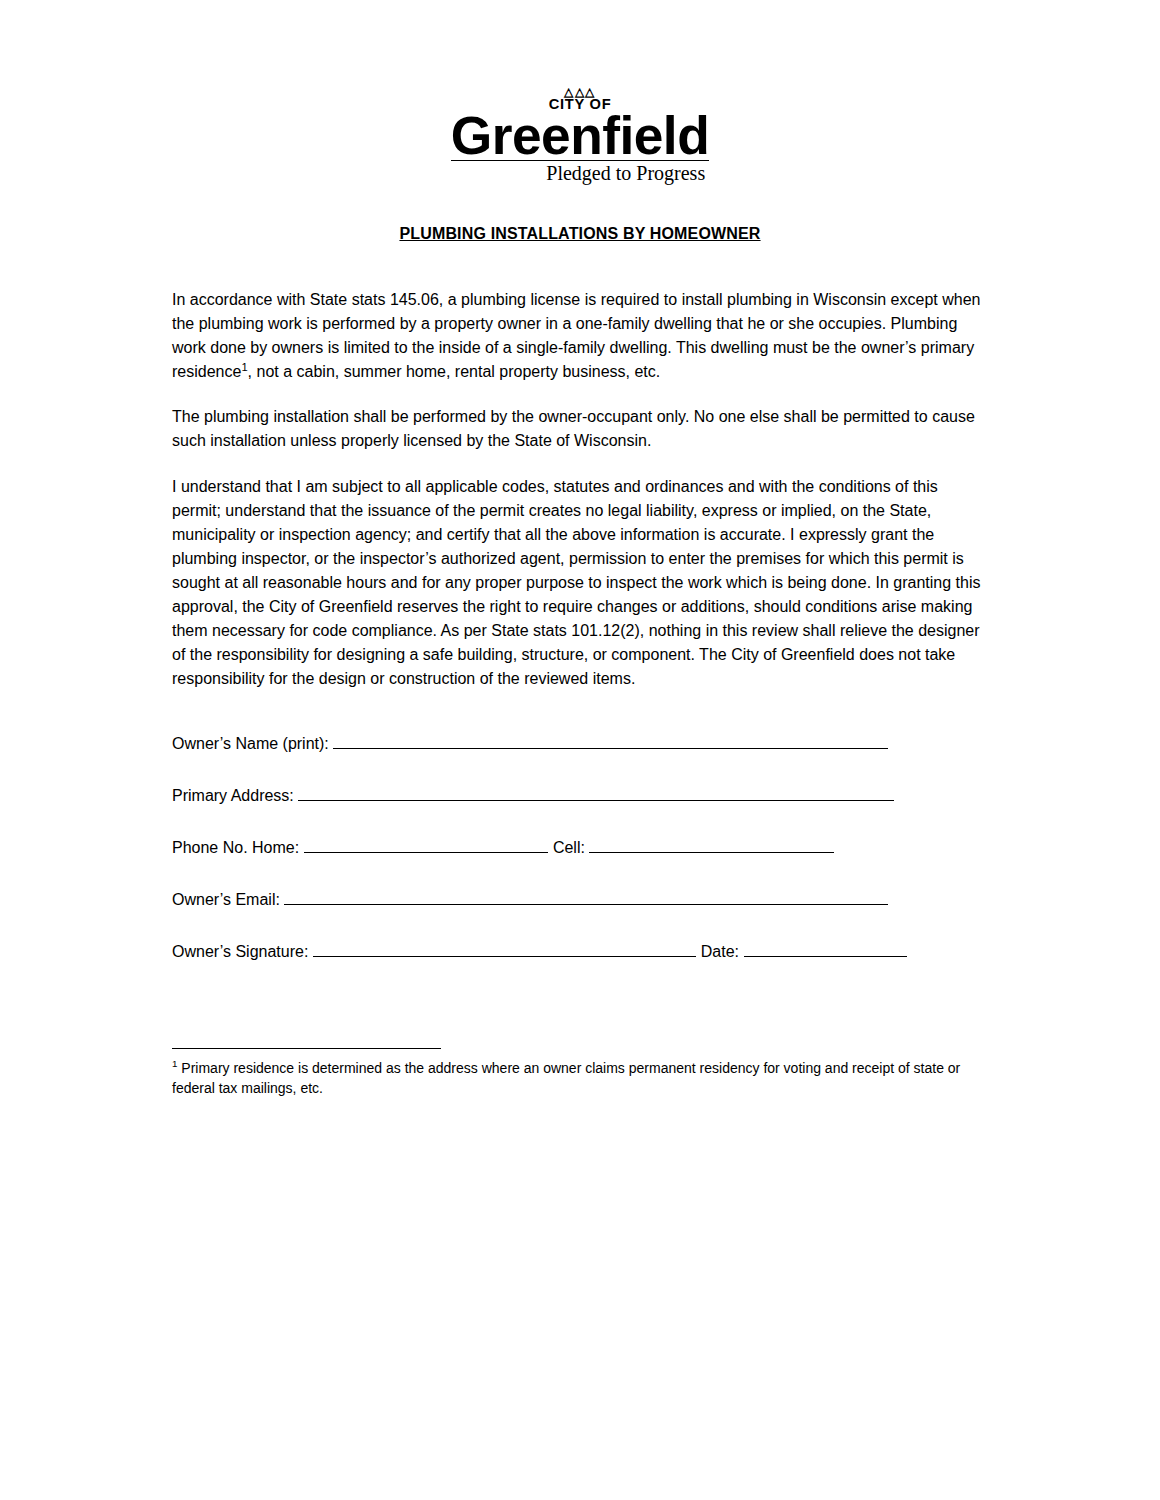△△△ CITY OF Greenfield Pledged to Progress
PLUMBING INSTALLATIONS BY HOMEOWNER
In accordance with State stats 145.06, a plumbing license is required to install plumbing in Wisconsin except when the plumbing work is performed by a property owner in a one-family dwelling that he or she occupies. Plumbing work done by owners is limited to the inside of a single-family dwelling. This dwelling must be the owner’s primary residence1, not a cabin, summer home, rental property business, etc.
The plumbing installation shall be performed by the owner-occupant only. No one else shall be permitted to cause such installation unless properly licensed by the State of Wisconsin.
I understand that I am subject to all applicable codes, statutes and ordinances and with the conditions of this permit; understand that the issuance of the permit creates no legal liability, express or implied, on the State, municipality or inspection agency; and certify that all the above information is accurate. I expressly grant the plumbing inspector, or the inspector’s authorized agent, permission to enter the premises for which this permit is sought at all reasonable hours and for any proper purpose to inspect the work which is being done. In granting this approval, the City of Greenfield reserves the right to require changes or additions, should conditions arise making them necessary for code compliance. As per State stats 101.12(2), nothing in this review shall relieve the designer of the responsibility for designing a safe building, structure, or component. The City of Greenfield does not take responsibility for the design or construction of the reviewed items.
Owner’s Name (print):
Primary Address:
Phone No. Home: Cell:
Owner’s Email:
Owner’s Signature: Date:
1 Primary residence is determined as the address where an owner claims permanent residency for voting and receipt of state or federal tax mailings, etc.